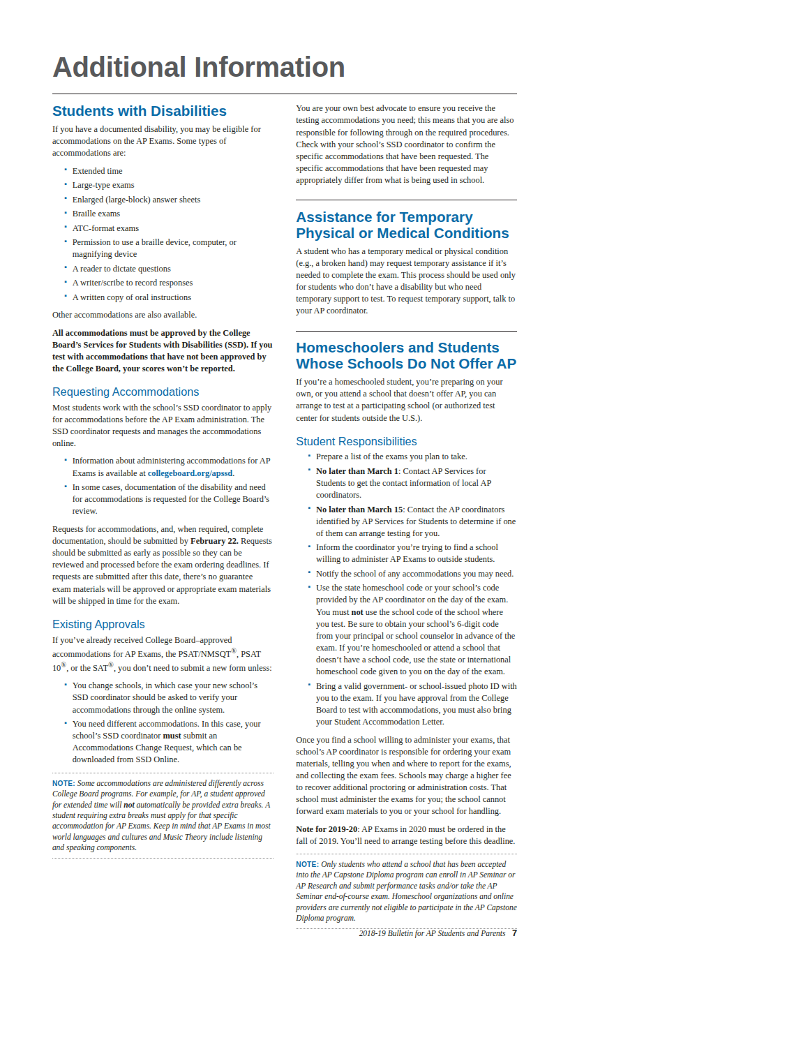Additional Information
Students with Disabilities
If you have a documented disability, you may be eligible for accommodations on the AP Exams. Some types of accommodations are:
Extended time
Large-type exams
Enlarged (large-block) answer sheets
Braille exams
ATC-format exams
Permission to use a braille device, computer, or magnifying device
A reader to dictate questions
A writer/scribe to record responses
A written copy of oral instructions
Other accommodations are also available.
All accommodations must be approved by the College Board’s Services for Students with Disabilities (SSD). If you test with accommodations that have not been approved by the College Board, your scores won’t be reported.
Requesting Accommodations
Most students work with the school’s SSD coordinator to apply for accommodations before the AP Exam administration. The SSD coordinator requests and manages the accommodations online.
Information about administering accommodations for AP Exams is available at collegeboard.org/apssd.
In some cases, documentation of the disability and need for accommodations is requested for the College Board’s review.
Requests for accommodations, and, when required, complete documentation, should be submitted by February 22. Requests should be submitted as early as possible so they can be reviewed and processed before the exam ordering deadlines. If requests are submitted after this date, there’s no guarantee exam materials will be approved or appropriate exam materials will be shipped in time for the exam.
Existing Approvals
If you’ve already received College Board–approved accommodations for AP Exams, the PSAT/NMSQT®, PSAT 10®, or the SAT®, you don’t need to submit a new form unless:
You change schools, in which case your new school’s SSD coordinator should be asked to verify your accommodations through the online system.
You need different accommodations. In this case, your school’s SSD coordinator must submit an Accommodations Change Request, which can be downloaded from SSD Online.
NOTE: Some accommodations are administered differently across College Board programs. For example, for AP, a student approved for extended time will not automatically be provided extra breaks. A student requiring extra breaks must apply for that specific accommodation for AP Exams. Keep in mind that AP Exams in most world languages and cultures and Music Theory include listening and speaking components.
You are your own best advocate to ensure you receive the testing accommodations you need; this means that you are also responsible for following through on the required procedures. Check with your school’s SSD coordinator to confirm the specific accommodations that have been requested. The specific accommodations that have been requested may appropriately differ from what is being used in school.
Assistance for Temporary Physical or Medical Conditions
A student who has a temporary medical or physical condition (e.g., a broken hand) may request temporary assistance if it’s needed to complete the exam. This process should be used only for students who don’t have a disability but who need temporary support to test. To request temporary support, talk to your AP coordinator.
Homeschoolers and Students Whose Schools Do Not Offer AP
If you’re a homeschooled student, you’re preparing on your own, or you attend a school that doesn’t offer AP, you can arrange to test at a participating school (or authorized test center for students outside the U.S.).
Student Responsibilities
Prepare a list of the exams you plan to take.
No later than March 1: Contact AP Services for Students to get the contact information of local AP coordinators.
No later than March 15: Contact the AP coordinators identified by AP Services for Students to determine if one of them can arrange testing for you.
Inform the coordinator you’re trying to find a school willing to administer AP Exams to outside students.
Notify the school of any accommodations you may need.
Use the state homeschool code or your school’s code provided by the AP coordinator on the day of the exam. You must not use the school code of the school where you test. Be sure to obtain your school’s 6-digit code from your principal or school counselor in advance of the exam. If you’re homeschooled or attend a school that doesn’t have a school code, use the state or international homeschool code given to you on the day of the exam.
Bring a valid government- or school-issued photo ID with you to the exam. If you have approval from the College Board to test with accommodations, you must also bring your Student Accommodation Letter.
Once you find a school willing to administer your exams, that school’s AP coordinator is responsible for ordering your exam materials, telling you when and where to report for the exams, and collecting the exam fees. Schools may charge a higher fee to recover additional proctoring or administration costs. That school must administer the exams for you; the school cannot forward exam materials to you or your school for handling.
Note for 2019-20: AP Exams in 2020 must be ordered in the fall of 2019. You’ll need to arrange testing before this deadline.
NOTE: Only students who attend a school that has been accepted into the AP Capstone Diploma program can enroll in AP Seminar or AP Research and submit performance tasks and/or take the AP Seminar end-of-course exam. Homeschool organizations and online providers are currently not eligible to participate in the AP Capstone Diploma program.
2018-19 Bulletin for AP Students and Parents7